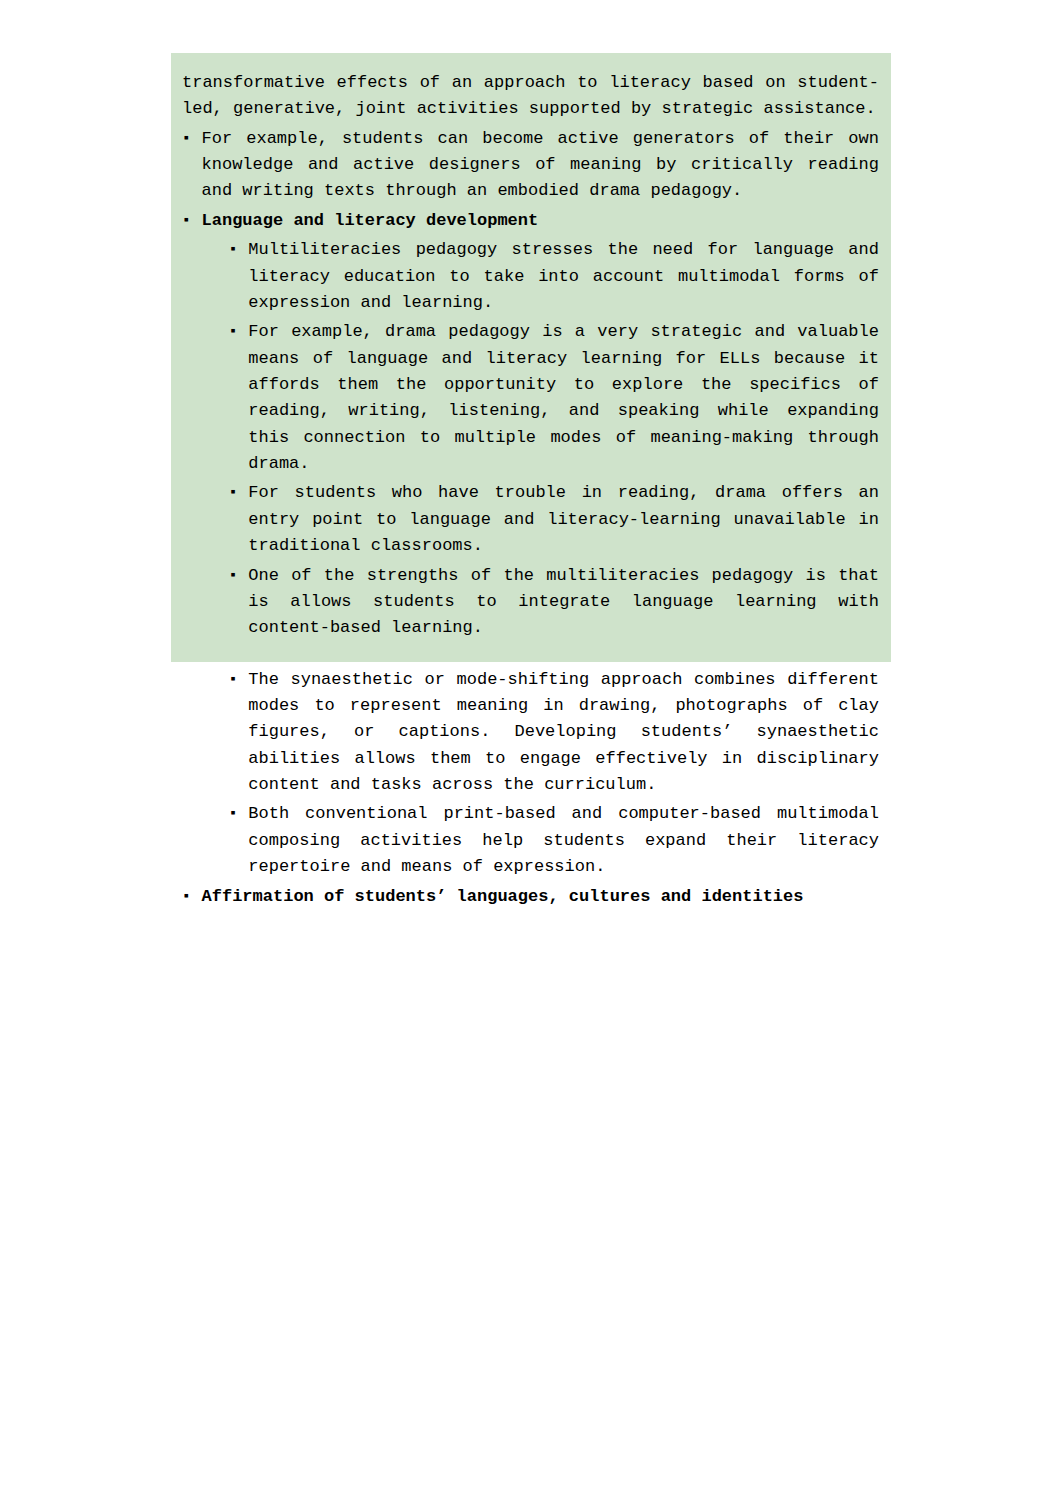transformative effects of an approach to literacy based on student-led, generative, joint activities supported by strategic assistance.
For example, students can become active generators of their own knowledge and active designers of meaning by critically reading and writing texts through an embodied drama pedagogy.
Language and literacy development
Multiliteracies pedagogy stresses the need for language and literacy education to take into account multimodal forms of expression and learning.
For example, drama pedagogy is a very strategic and valuable means of language and literacy learning for ELLs because it affords them the opportunity to explore the specifics of reading, writing, listening, and speaking while expanding this connection to multiple modes of meaning-making through drama.
For students who have trouble in reading, drama offers an entry point to language and literacy-learning unavailable in traditional classrooms.
One of the strengths of the multiliteracies pedagogy is that is allows students to integrate language learning with content-based learning.
The synaesthetic or mode-shifting approach combines different modes to represent meaning in drawing, photographs of clay figures, or captions. Developing students’ synaesthetic abilities allows them to engage effectively in disciplinary content and tasks across the curriculum.
Both conventional print-based and computer-based multimodal composing activities help students expand their literacy repertoire and means of expression.
Affirmation of students’ languages, cultures and identities